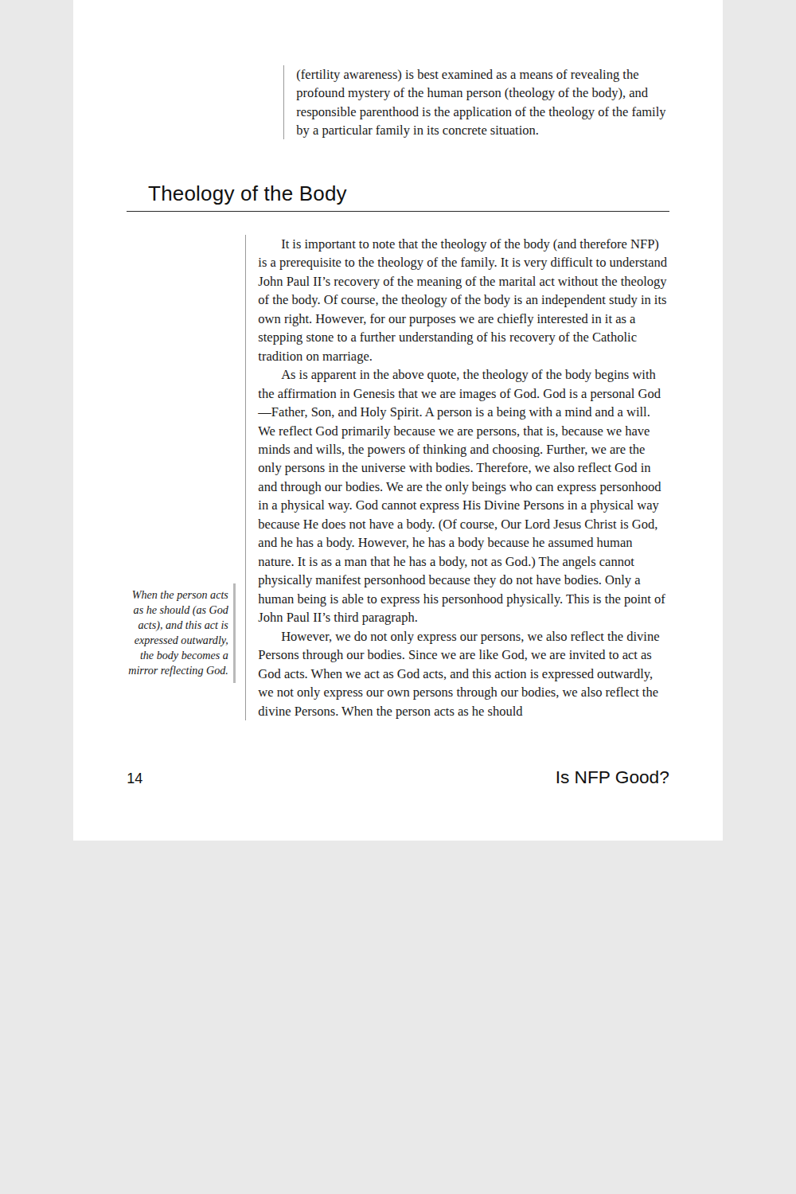(fertility awareness) is best examined as a means of revealing the profound mystery of the human person (theology of the body), and responsible parenthood is the application of the theology of the family by a particular family in its concrete situation.
Theology of the Body
When the person acts as he should (as God acts), and this act is expressed outwardly, the body becomes a mirror reflecting God.
It is important to note that the theology of the body (and therefore NFP) is a prerequisite to the theology of the family. It is very difficult to understand John Paul II’s recovery of the meaning of the marital act without the theology of the body. Of course, the theology of the body is an independent study in its own right. However, for our purposes we are chiefly interested in it as a stepping stone to a further understanding of his recovery of the Catholic tradition on marriage.
As is apparent in the above quote, the theology of the body begins with the affirmation in Genesis that we are images of God. God is a personal God—Father, Son, and Holy Spirit. A person is a being with a mind and a will. We reflect God primarily because we are persons, that is, because we have minds and wills, the powers of thinking and choosing. Further, we are the only persons in the universe with bodies. Therefore, we also reflect God in and through our bodies. We are the only beings who can express personhood in a physical way. God cannot express His Divine Persons in a physical way because He does not have a body. (Of course, Our Lord Jesus Christ is God, and he has a body. However, he has a body because he assumed human nature. It is as a man that he has a body, not as God.) The angels cannot physically manifest personhood because they do not have bodies. Only a human being is able to express his personhood physically. This is the point of John Paul II’s third paragraph.
However, we do not only express our persons, we also reflect the divine Persons through our bodies. Since we are like God, we are invited to act as God acts. When we act as God acts, and this action is expressed outwardly, we not only express our own persons through our bodies, we also reflect the divine Persons. When the person acts as he should
14
Is NFP Good?